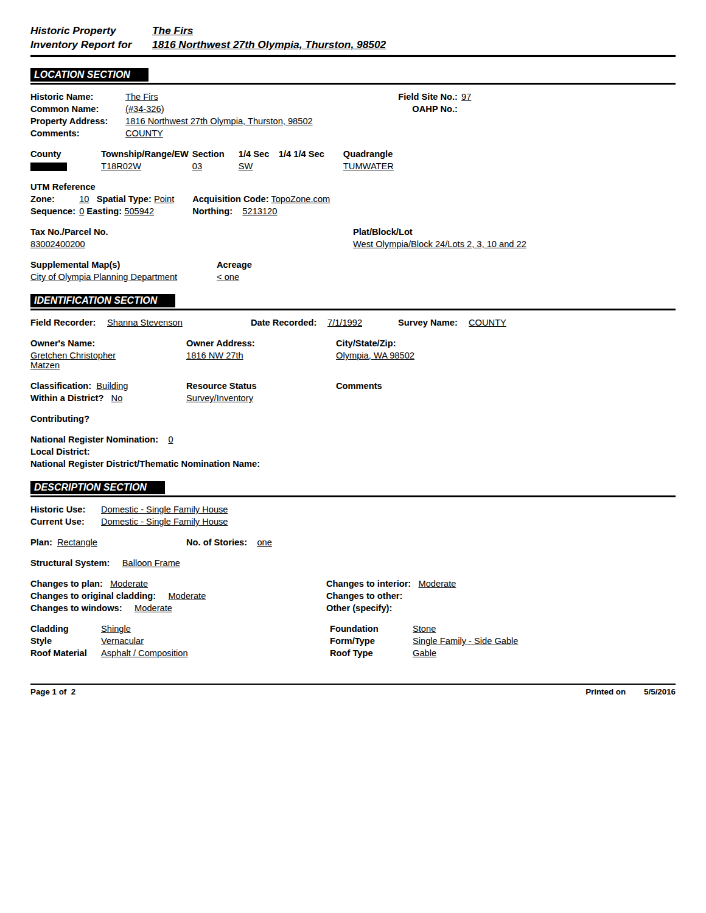Historic Property The Firs
Inventory Report for 1816 Northwest 27th Olympia, Thurston, 98502
LOCATION SECTION
| Historic Name: | The Firs | Field Site No.: | 97 |
| Common Name: | (#34-326) | OAHP No.: | |
| Property Address: | 1816 Northwest 27th Olympia, Thurston, 98502 |
| Comments: | COUNTY |
| County | Township/Range/EW | Section | 1/4 Sec | 1/4 1/4 Sec | Quadrangle |
| | T18R02W | 03 | SW | | TUMWATER |
| UTM Reference |
| Zone: | 10 Spatial Type: Point | Acquisition Code: TopoZone.com | |
| Sequence: | 0 Easting: 505942 | Northing: 5213120 | |
| Tax No./Parcel No. | Plat/Block/Lot |
| 83002400200 | West Olympia/Block 24/Lots 2, 3, 10 and 22 |
| Supplemental Map(s) | Acreage |
| City of Olympia Planning Department | < one |
IDENTIFICATION SECTION
| Field Recorder: | Shanna Stevenson | Date Recorded: | 7/1/1992 | Survey Name: | COUNTY |
| Owner's Name: | Owner Address: | City/State/Zip: |
| Gretchen Christopher Matzen | 1816 NW 27th | Olympia, WA 98502 |
| Classification: Building | Resource Status | Comments |
| Within a District? No | Survey/Inventory | |
| Contributing? | | |
| National Register Nomination: 0 |
| Local District: |
| National Register District/Thematic Nomination Name: |
DESCRIPTION SECTION
| Historic Use: | Domestic - Single Family House |
| Current Use: | Domestic - Single Family House |
| Plan: Rectangle | No. of Stories: one |
| Structural System: Balloon Frame |
| Changes to plan: Moderate | Changes to interior: Moderate |
| Changes to original cladding: Moderate | Changes to other: |
| Changes to windows: Moderate | Other (specify): |
| Cladding | Shingle | Foundation | Stone |
| Style | Vernacular | Form/Type | Single Family - Side Gable |
| Roof Material | Asphalt / Composition | Roof Type | Gable |
Page 1 of 2
Printed on 5/5/2016